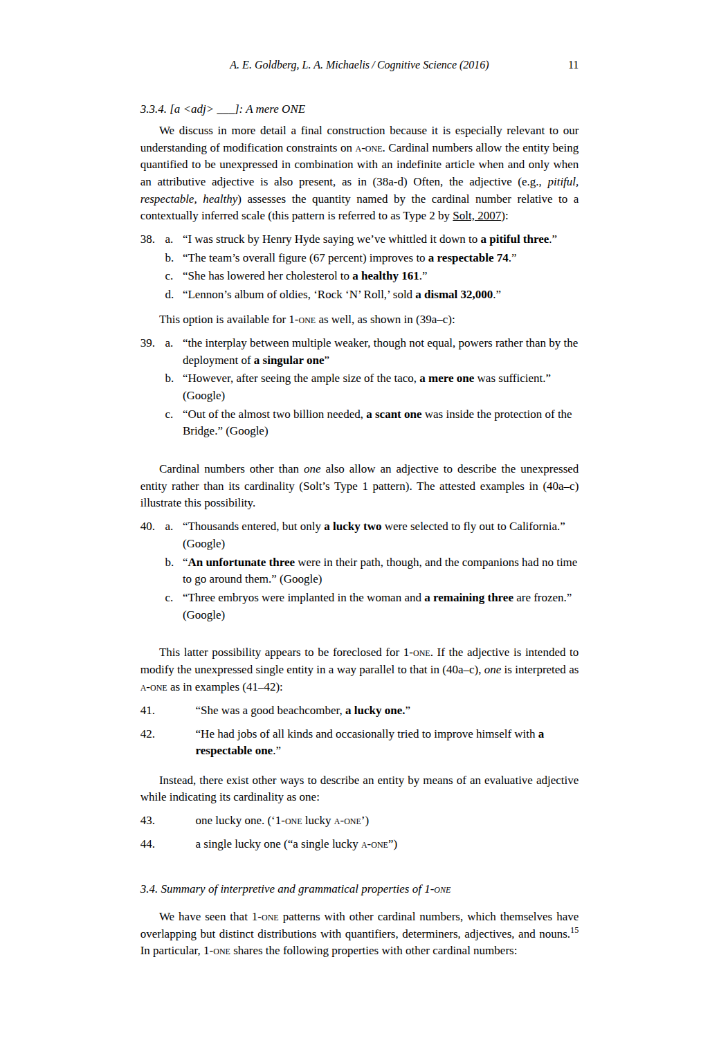A. E. Goldberg, L. A. Michaelis / Cognitive Science (2016) 11
3.3.4. [a <adj> ___]: A mere ONE
We discuss in more detail a final construction because it is especially relevant to our understanding of modification constraints on a-one. Cardinal numbers allow the entity being quantified to be unexpressed in combination with an indefinite article when and only when an attributive adjective is also present, as in (38a-d) Often, the adjective (e.g., pitiful, respectable, healthy) assesses the quantity named by the cardinal number relative to a contextually inferred scale (this pattern is referred to as Type 2 by Solt, 2007):
38.
a.
“I was struck by Henry Hyde saying we’ve whittled it down to a pitiful three.”
b.
“The team’s overall figure (67 percent) improves to a respectable 74.”
c.
“She has lowered her cholesterol to a healthy 161.”
d.
“Lennon’s album of oldies, ‘Rock ‘N’ Roll,’ sold a dismal 32,000.”
This option is available for 1-one as well, as shown in (39a–c):
39.
a.
“the interplay between multiple weaker, though not equal, powers rather than by the deployment of a singular one”
b.
“However, after seeing the ample size of the taco, a mere one was sufficient.” (Google)
c.
“Out of the almost two billion needed, a scant one was inside the protection of the Bridge.” (Google)
Cardinal numbers other than one also allow an adjective to describe the unexpressed entity rather than its cardinality (Solt’s Type 1 pattern). The attested examples in (40a–c) illustrate this possibility.
40.
a.
“Thousands entered, but only a lucky two were selected to fly out to California.” (Google)
b.
“An unfortunate three were in their path, though, and the companions had no time to go around them.” (Google)
c.
“Three embryos were implanted in the woman and a remaining three are frozen.” (Google)
This latter possibility appears to be foreclosed for 1-one. If the adjective is intended to modify the unexpressed single entity in a way parallel to that in (40a–c), one is interpreted as a-one as in examples (41–42):
41.
“She was a good beachcomber, a lucky one.”
42.
“He had jobs of all kinds and occasionally tried to improve himself with a respectable one.”
Instead, there exist other ways to describe an entity by means of an evaluative adjective while indicating its cardinality as one:
43.
one lucky one. (‘1-one lucky a-one’)
44.
a single lucky one (“a single lucky a-one”)
3.4. Summary of interpretive and grammatical properties of 1-one
We have seen that 1-one patterns with other cardinal numbers, which themselves have overlapping but distinct distributions with quantifiers, determiners, adjectives, and nouns.15 In particular, 1-one shares the following properties with other cardinal numbers: